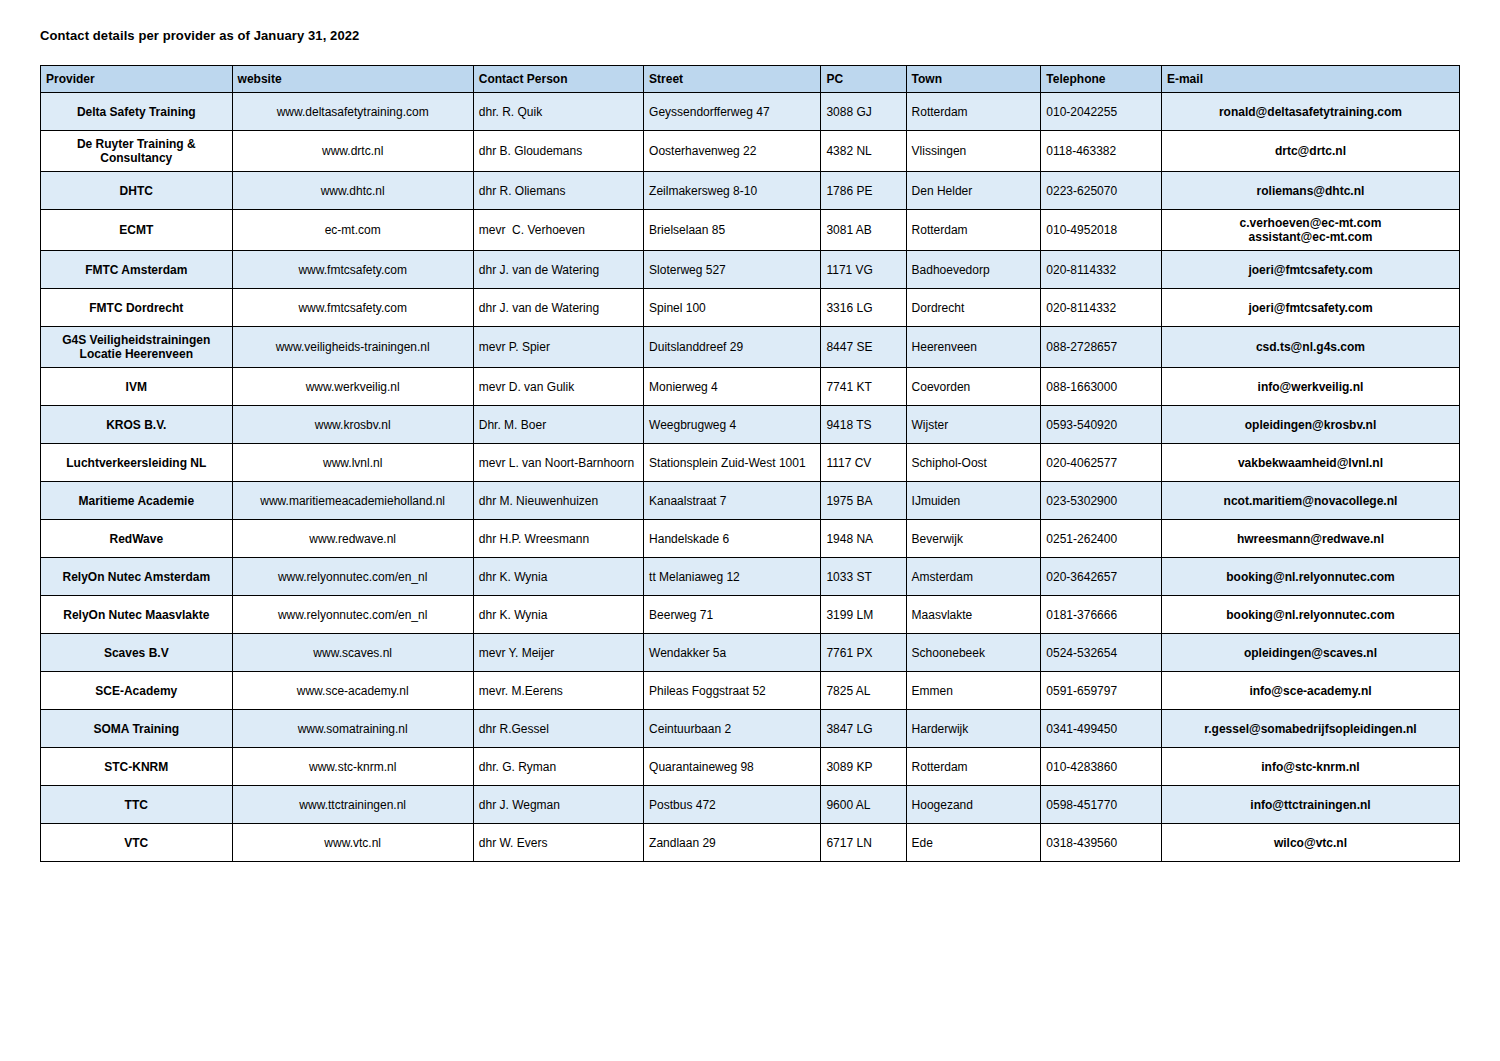Contact details per provider as of January 31, 2022
| Provider | website | Contact Person | Street | PC | Town | Telephone | E-mail |
| --- | --- | --- | --- | --- | --- | --- | --- |
| Delta Safety Training | www.deltasafetytraining.com | dhr. R. Quik | Geyssendorfferweg 47 | 3088 GJ | Rotterdam | 010-2042255 | ronald@deltasafetytraining.com |
| De Ruyter Training & Consultancy | www.drtc.nl | dhr B. Gloudemans | Oosterhavenweg 22 | 4382 NL | Vlissingen | 0118-463382 | drtc@drtc.nl |
| DHTC | www.dhtc.nl | dhr R. Oliemans | Zeilmakersweg 8-10 | 1786 PE | Den Helder | 0223-625070 | roliemans@dhtc.nl |
| ECMT | ec-mt.com | mevr C. Verhoeven | Brielselaan 85 | 3081 AB | Rotterdam | 010-4952018 | c.verhoeven@ec-mt.com assistant@ec-mt.com |
| FMTC Amsterdam | www.fmtcsafety.com | dhr J. van de Watering | Sloterweg 527 | 1171 VG | Badhoevedorp | 020-8114332 | joeri@fmtcsafety.com |
| FMTC Dordrecht | www.fmtcsafety.com | dhr J. van de Watering | Spinel 100 | 3316 LG | Dordrecht | 020-8114332 | joeri@fmtcsafety.com |
| G4S Veiligheidstrainingen Locatie Heerenveen | www.veiligheids-trainingen.nl | mevr P. Spier | Duitslanddreef 29 | 8447 SE | Heerenveen | 088-2728657 | csd.ts@nl.g4s.com |
| IVM | www.werkveilig.nl | mevr D. van Gulik | Monierweg 4 | 7741 KT | Coevorden | 088-1663000 | info@werkveilig.nl |
| KROS B.V. | www.krosbv.nl | Dhr. M. Boer | Weegbrugweg 4 | 9418 TS | Wijster | 0593-540920 | opleidingen@krosbv.nl |
| Luchtverkeersleiding NL | www.lvnl.nl | mevr L. van Noort-Barnhoorn | Stationsplein Zuid-West 1001 | 1117 CV | Schiphol-Oost | 020-4062577 | vakbekwaamheid@lvnl.nl |
| Maritieme Academie | www.maritiemeacademieholland.nl | dhr M. Nieuwenhuizen | Kanaalstraat 7 | 1975 BA | IJmuiden | 023-5302900 | ncot.maritiem@novacollege.nl |
| RedWave | www.redwave.nl | dhr H.P. Wreesmann | Handelskade 6 | 1948 NA | Beverwijk | 0251-262400 | hwreesmann@redwave.nl |
| RelyOn Nutec Amsterdam | www.relyonnutec.com/en_nl | dhr K. Wynia | tt Melaniaweg 12 | 1033 ST | Amsterdam | 020-3642657 | booking@nl.relyonnutec.com |
| RelyOn Nutec Maasvlakte | www.relyonnutec.com/en_nl | dhr K. Wynia | Beerweg 71 | 3199 LM | Maasvlakte | 0181-376666 | booking@nl.relyonnutec.com |
| Scaves B.V | www.scaves.nl | mevr Y. Meijer | Wendakker 5a | 7761 PX | Schoonebeek | 0524-532654 | opleidingen@scaves.nl |
| SCE-Academy | www.sce-academy.nl | mevr. M.Eerens | Phileas Foggstraat 52 | 7825 AL | Emmen | 0591-659797 | info@sce-academy.nl |
| SOMA Training | www.somatraining.nl | dhr R.Gessel | Ceintuurbaan 2 | 3847 LG | Harderwijk | 0341-499450 | r.gessel@somabedrijfsopleidingen.nl |
| STC-KNRM | www.stc-knrm.nl | dhr. G. Ryman | Quarantaineweg 98 | 3089 KP | Rotterdam | 010-4283860 | info@stc-knrm.nl |
| TTC | www.ttctrainingen.nl | dhr J. Wegman | Postbus 472 | 9600 AL | Hoogezand | 0598-451770 | info@ttctrainingen.nl |
| VTC | www.vtc.nl | dhr W. Evers | Zandlaan 29 | 6717 LN | Ede | 0318-439560 | wilco@vtc.nl |